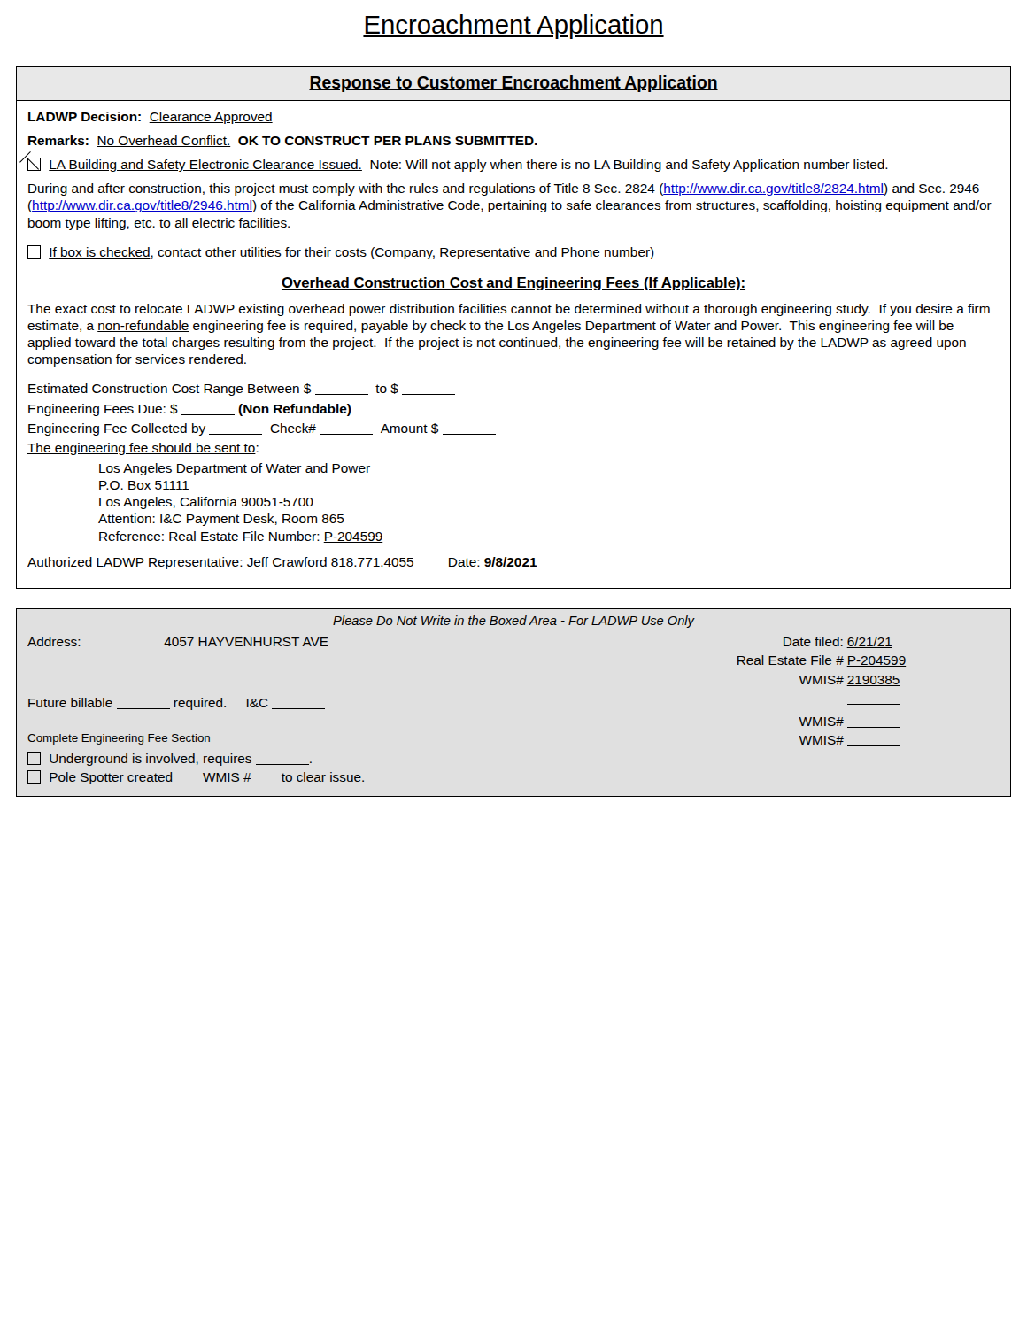Encroachment Application
Response to Customer Encroachment Application
LADWP Decision: Clearance Approved
Remarks: No Overhead Conflict. OK TO CONSTRUCT PER PLANS SUBMITTED.
LA Building and Safety Electronic Clearance Issued. Note: Will not apply when there is no LA Building and Safety Application number listed.
During and after construction, this project must comply with the rules and regulations of Title 8 Sec. 2824 (http://www.dir.ca.gov/title8/2824.html) and Sec. 2946 (http://www.dir.ca.gov/title8/2946.html) of the California Administrative Code, pertaining to safe clearances from structures, scaffolding, hoisting equipment and/or boom type lifting, etc. to all electric facilities.
If box is checked, contact other utilities for their costs (Company, Representative and Phone number)
Overhead Construction Cost and Engineering Fees (If Applicable):
The exact cost to relocate LADWP existing overhead power distribution facilities cannot be determined without a thorough engineering study. If you desire a firm estimate, a non-refundable engineering fee is required, payable by check to the Los Angeles Department of Water and Power. This engineering fee will be applied toward the total charges resulting from the project. If the project is not continued, the engineering fee will be retained by the LADWP as agreed upon compensation for services rendered.
Estimated Construction Cost Range Between $ to $
Engineering Fees Due: $ (Non Refundable)
Engineering Fee Collected by Check# Amount $
The engineering fee should be sent to:
Los Angeles Department of Water and Power
P.O. Box 51111
Los Angeles, California 90051-5700
Attention: I&C Payment Desk, Room 865
Reference: Real Estate File Number: P-204599
Authorized LADWP Representative: Jeff Crawford 818.771.4055 Date: 9/8/2021
Please Do Not Write in the Boxed Area - For LADWP Use Only
| Address: | 4057 HAYVENHURST AVE | Date filed: | 6/21/21 |
| | | Real Estate File # | P-204599 |
| | | WMIS# | 2190385 |
| Future billable required. I&C | | |
| | WMIS# | |
| Complete Engineering Fee Section | WMIS# | |
| Underground is involved, requires . |
| Pole Spotter created WMIS # to clear issue. |